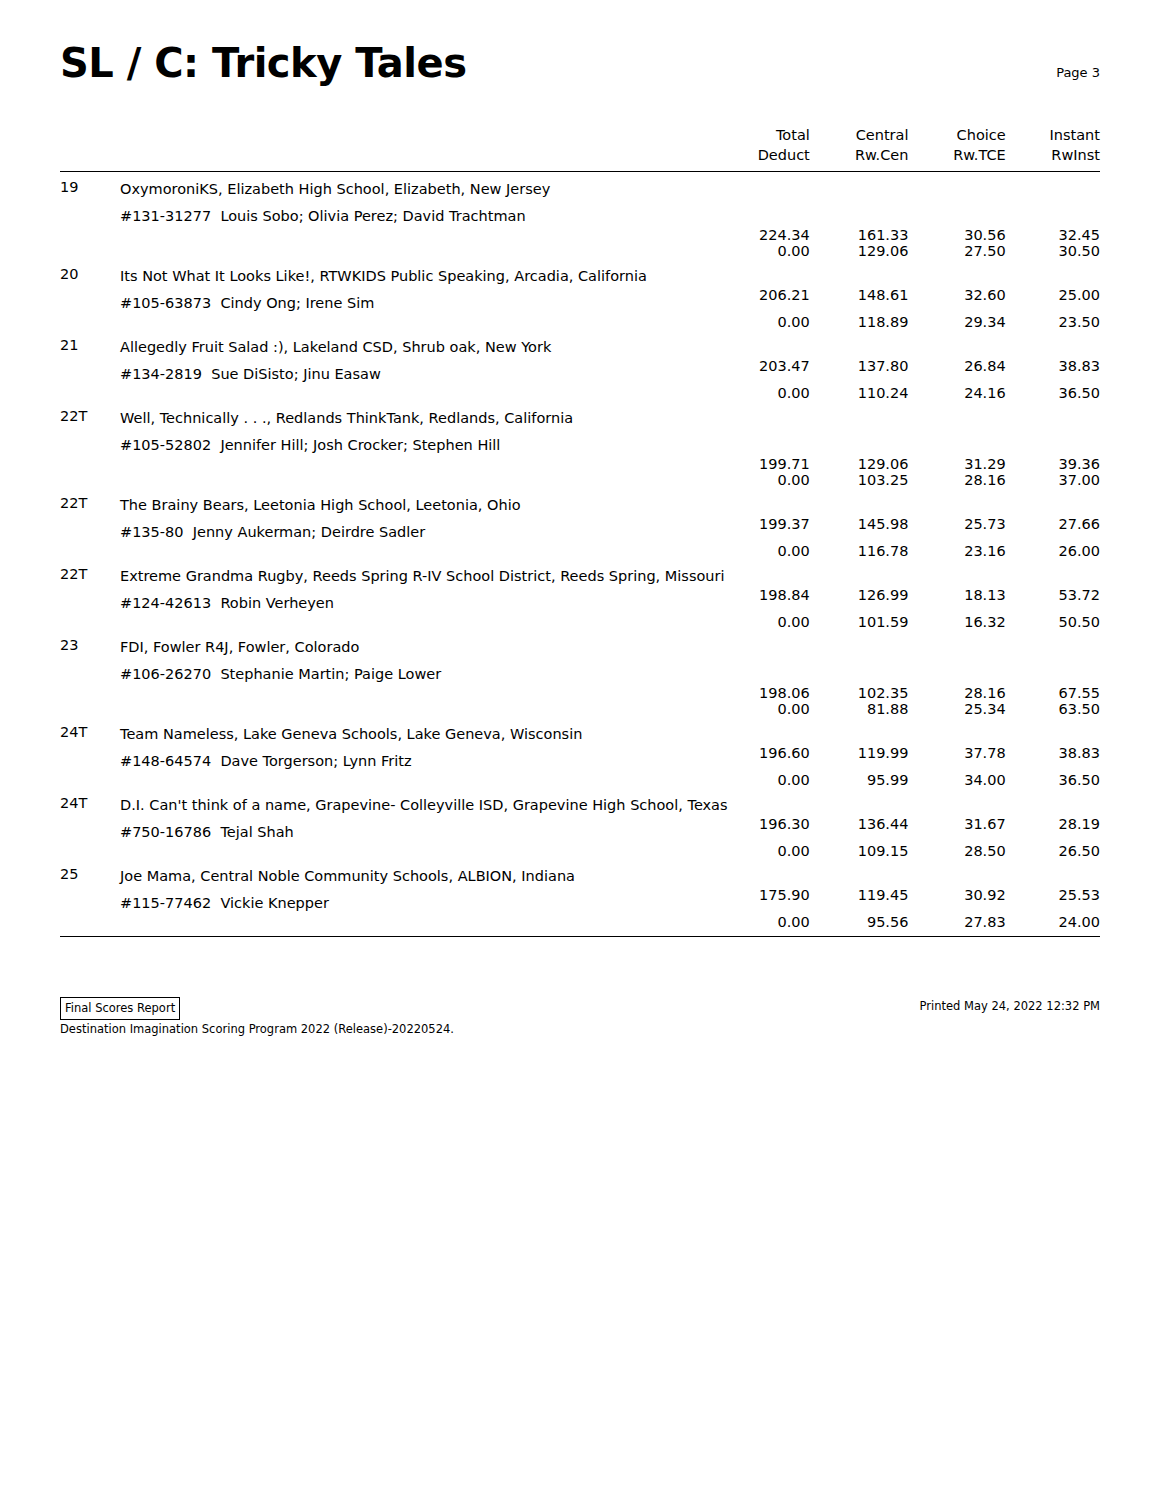SL / C: Tricky Tales
Page 3
| | | Total Deduct | Central Rw.Cen | Choice Rw.TCE | Instant RwInst |
| --- | --- | --- | --- | --- | --- |
| 19 | OxymoroniKS, Elizabeth High School, Elizabeth, New Jersey |
| | #131-31277 Louis Sobo; Olivia Perez; David Trachtman | | | | |
| | | 224.34 | 161.33 | 30.56 | 32.45 |
| | | 0.00 | 129.06 | 27.50 | 30.50 |
| 20 | Its Not What It Looks Like!, RTWKIDS Public Speaking, Arcadia, California |
| | #105-63873 Cindy Ong; Irene Sim | 206.21 | 148.61 | 32.60 | 25.00 |
| | | 0.00 | 118.89 | 29.34 | 23.50 |
| 21 | Allegedly Fruit Salad :), Lakeland CSD, Shrub oak, New York |
| | #134-2819 Sue DiSisto; Jinu Easaw | 203.47 | 137.80 | 26.84 | 38.83 |
| | | 0.00 | 110.24 | 24.16 | 36.50 |
| 22T | Well, Technically . . ., Redlands ThinkTank, Redlands, California |
| | #105-52802 Jennifer Hill; Josh Crocker; Stephen Hill | | | | |
| | | 199.71 | 129.06 | 31.29 | 39.36 |
| | | 0.00 | 103.25 | 28.16 | 37.00 |
| 22T | The Brainy Bears, Leetonia High School, Leetonia, Ohio |
| | #135-80 Jenny Aukerman; Deirdre Sadler | 199.37 | 145.98 | 25.73 | 27.66 |
| | | 0.00 | 116.78 | 23.16 | 26.00 |
| 22T | Extreme Grandma Rugby, Reeds Spring R-IV School District, Reeds Spring, Missouri |
| | #124-42613 Robin Verheyen | 198.84 | 126.99 | 18.13 | 53.72 |
| | | 0.00 | 101.59 | 16.32 | 50.50 |
| 23 | FDI, Fowler R4J, Fowler, Colorado |
| | #106-26270 Stephanie Martin; Paige Lower | | | | |
| | | 198.06 | 102.35 | 28.16 | 67.55 |
| | | 0.00 | 81.88 | 25.34 | 63.50 |
| 24T | Team Nameless, Lake Geneva Schools, Lake Geneva, Wisconsin |
| | #148-64574 Dave Torgerson; Lynn Fritz | 196.60 | 119.99 | 37.78 | 38.83 |
| | | 0.00 | 95.99 | 34.00 | 36.50 |
| 24T | D.I. Can't think of a name, Grapevine- Colleyville ISD, Grapevine High School, Texas |
| | #750-16786 Tejal Shah | 196.30 | 136.44 | 31.67 | 28.19 |
| | | 0.00 | 109.15 | 28.50 | 26.50 |
| 25 | Joe Mama, Central Noble Community Schools, ALBION, Indiana |
| | #115-77462 Vickie Knepper | 175.90 | 119.45 | 30.92 | 25.53 |
| | | 0.00 | 95.56 | 27.83 | 24.00 |
Final Scores Report
Destination Imagination Scoring Program 2022 (Release)-20220524.
Printed May 24, 2022 12:32 PM